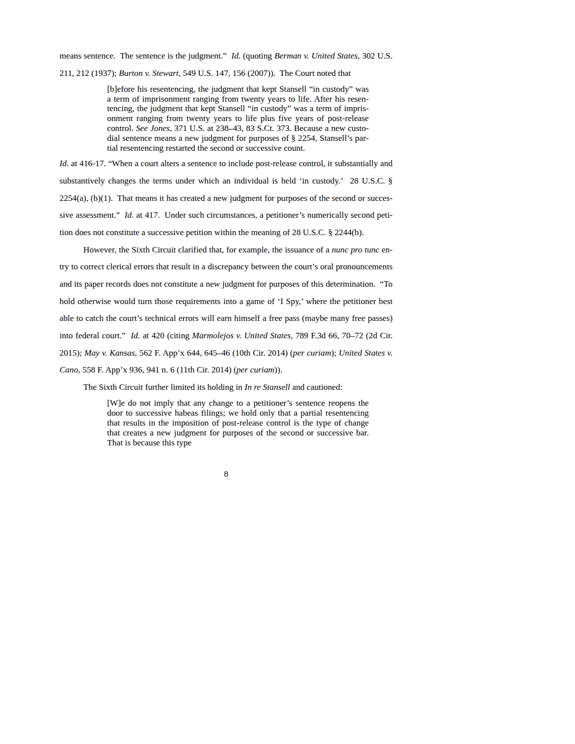means sentence. The sentence is the judgment.” Id. (quoting Berman v. United States, 302 U.S. 211, 212 (1937); Burton v. Stewart, 549 U.S. 147, 156 (2007)). The Court noted that
[b]efore his resentencing, the judgment that kept Stansell “in custody” was a term of imprisonment ranging from twenty years to life. After his resentencing, the judgment that kept Stansell “in custody” was a term of imprisonment ranging from twenty years to life plus five years of post-release control. See Jones, 371 U.S. at 238–43, 83 S.Ct. 373. Because a new custodial sentence means a new judgment for purposes of § 2254, Stansell’s partial resentencing restarted the second or successive count.
Id. at 416-17. “When a court alters a sentence to include post-release control, it substantially and substantively changes the terms under which an individual is held ‘in custody.’ 28 U.S.C. § 2254(a), (b)(1). That means it has created a new judgment for purposes of the second or successive assessment.” Id. at 417. Under such circumstances, a petitioner’s numerically second petition does not constitute a successive petition within the meaning of 28 U.S.C. § 2244(b).
However, the Sixth Circuit clarified that, for example, the issuance of a nunc pro tunc entry to correct clerical errors that result in a discrepancy between the court’s oral pronouncements and its paper records does not constitute a new judgment for purposes of this determination. “To hold otherwise would turn those requirements into a game of ‘I Spy,’ where the petitioner best able to catch the court’s technical errors will earn himself a free pass (maybe many free passes) into federal court.” Id. at 420 (citing Marmolejos v. United States, 789 F.3d 66, 70–72 (2d Cir. 2015); May v. Kansas, 562 F. App’x 644, 645–46 (10th Cir. 2014) (per curiam); United States v. Cano, 558 F. App’x 936, 941 n. 6 (11th Cir. 2014) (per curiam)).
The Sixth Circuit further limited its holding in In re Stansell and cautioned:
[W]e do not imply that any change to a petitioner’s sentence reopens the door to successive habeas filings; we hold only that a partial resentencing that results in the imposition of post-release control is the type of change that creates a new judgment for purposes of the second or successive bar. That is because this type
8